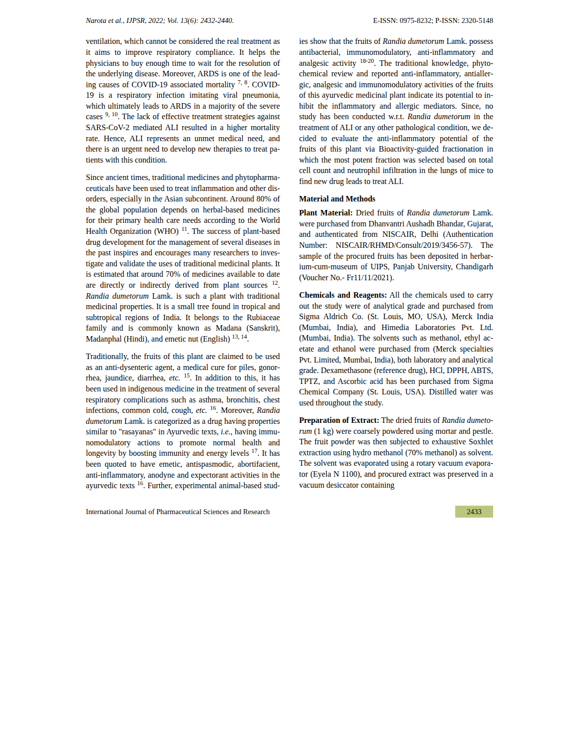Narota et al., IJPSR, 2022; Vol. 13(6): 2432-2440. E-ISSN: 0975-8232; P-ISSN: 2320-5148
ventilation, which cannot be considered the real treatment as it aims to improve respiratory compliance. It helps the physicians to buy enough time to wait for the resolution of the underlying disease. Moreover, ARDS is one of the leading causes of COVID-19 associated mortality 7, 8. COVID-19 is a respiratory infection imitating viral pneumonia, which ultimately leads to ARDS in a majority of the severe cases 9, 10. The lack of effective treatment strategies against SARS-CoV-2 mediated ALI resulted in a higher mortality rate. Hence, ALI represents an unmet medical need, and there is an urgent need to develop new therapies to treat patients with this condition.
Since ancient times, traditional medicines and phytopharmaceuticals have been used to treat inflammation and other disorders, especially in the Asian subcontinent. Around 80% of the global population depends on herbal-based medicines for their primary health care needs according to the World Health Organization (WHO) 11. The success of plant-based drug development for the management of several diseases in the past inspires and encourages many researchers to investigate and validate the uses of traditional medicinal plants. It is estimated that around 70% of medicines available to date are directly or indirectly derived from plant sources 12. Randia dumetorum Lamk. is such a plant with traditional medicinal properties. It is a small tree found in tropical and subtropical regions of India. It belongs to the Rubiaceae family and is commonly known as Madana (Sanskrit), Madanphal (Hindi), and emetic nut (English) 13, 14.
Traditionally, the fruits of this plant are claimed to be used as an anti-dysenteric agent, a medical cure for piles, gonorrhea, jaundice, diarrhea, etc. 15. In addition to this, it has been used in indigenous medicine in the treatment of several respiratory complications such as asthma, bronchitis, chest infections, common cold, cough, etc. 16. Moreover, Randia dumetorum Lamk. is categorized as a drug having properties similar to "rasayanas" in Ayurvedic texts, i.e., having immunomodulatory actions to promote normal health and longevity by boosting immunity and energy levels 17. It has been quoted to have emetic, antispasmodic, abortifacient, anti-inflammatory, anodyne and expectorant activities in the ayurvedic texts 16. Further, experimental animal-based studies show that the fruits of Randia dumetorum Lamk. possess antibacterial, immunomodulatory, anti-inflammatory and analgesic activity 18-20. The traditional knowledge, phytochemical review and reported anti-inflammatory, antiallergic, analgesic and immunomodulatory activities of the fruits of this ayurvedic medicinal plant indicate its potential to inhibit the inflammatory and allergic mediators. Since, no study has been conducted w.r.t. Randia dumetorum in the treatment of ALI or any other pathological condition, we decided to evaluate the anti-inflammatory potential of the fruits of this plant via Bioactivity-guided fractionation in which the most potent fraction was selected based on total cell count and neutrophil infiltration in the lungs of mice to find new drug leads to treat ALI.
Material and Methods
Plant Material: Dried fruits of Randia dumetorum Lamk. were purchased from Dhanvantri Aushadh Bhandar, Gujarat, and authenticated from NISCAIR, Delhi (Authentication Number: NISCAIR/RHMD/Consult/2019/3456-57). The sample of the procured fruits has been deposited in herbarium-cum-museum of UIPS, Panjab University, Chandigarh (Voucher No.- Fr11/11/2021).
Chemicals and Reagents: All the chemicals used to carry out the study were of analytical grade and purchased from Sigma Aldrich Co. (St. Louis, MO, USA), Merck India (Mumbai, India), and Himedia Laboratories Pvt. Ltd. (Mumbai, India). The solvents such as methanol, ethyl acetate and ethanol were purchased from (Merck specialties Pvt. Limited, Mumbai, India), both laboratory and analytical grade. Dexamethasone (reference drug), HCl, DPPH, ABTS, TPTZ, and Ascorbic acid has been purchased from Sigma Chemical Company (St. Louis, USA). Distilled water was used throughout the study.
Preparation of Extract: The dried fruits of Randia dumetorum (1 kg) were coarsely powdered using mortar and pestle. The fruit powder was then subjected to exhaustive Soxhlet extraction using hydro methanol (70% methanol) as solvent. The solvent was evaporated using a rotary vacuum evaporator (Eyela N 1100), and procured extract was preserved in a vacuum desiccator containing
International Journal of Pharmaceutical Sciences and Research 2433